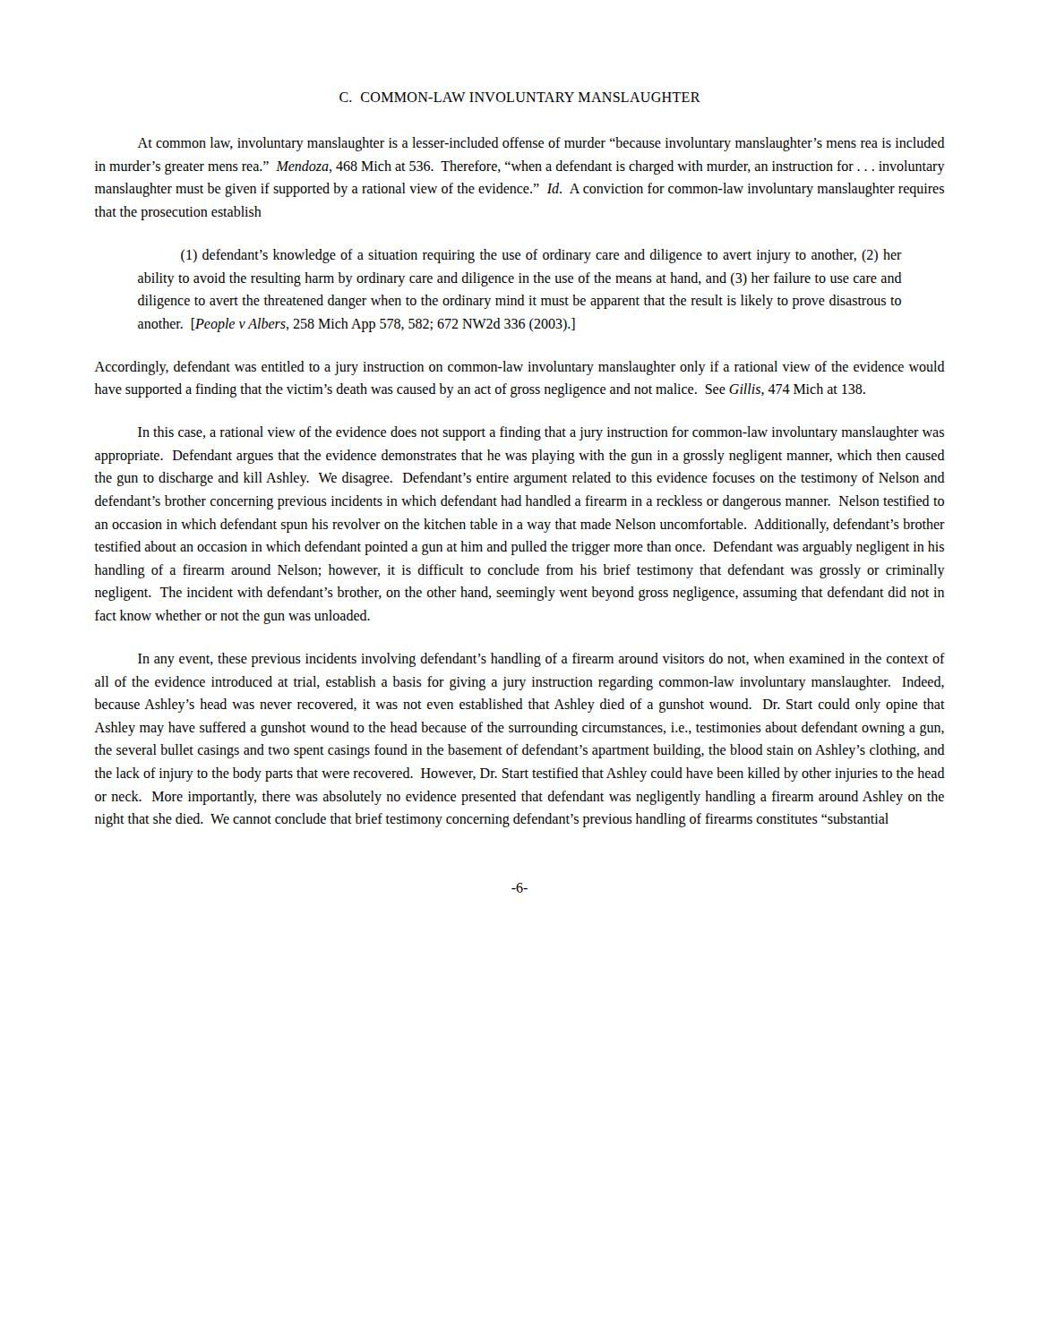C. COMMON-LAW INVOLUNTARY MANSLAUGHTER
At common law, involuntary manslaughter is a lesser-included offense of murder “because involuntary manslaughter’s mens rea is included in murder’s greater mens rea.” Mendoza, 468 Mich at 536. Therefore, “when a defendant is charged with murder, an instruction for . . . involuntary manslaughter must be given if supported by a rational view of the evidence.” Id. A conviction for common-law involuntary manslaughter requires that the prosecution establish
(1) defendant’s knowledge of a situation requiring the use of ordinary care and diligence to avert injury to another, (2) her ability to avoid the resulting harm by ordinary care and diligence in the use of the means at hand, and (3) her failure to use care and diligence to avert the threatened danger when to the ordinary mind it must be apparent that the result is likely to prove disastrous to another. [People v Albers, 258 Mich App 578, 582; 672 NW2d 336 (2003).]
Accordingly, defendant was entitled to a jury instruction on common-law involuntary manslaughter only if a rational view of the evidence would have supported a finding that the victim’s death was caused by an act of gross negligence and not malice. See Gillis, 474 Mich at 138.
In this case, a rational view of the evidence does not support a finding that a jury instruction for common-law involuntary manslaughter was appropriate. Defendant argues that the evidence demonstrates that he was playing with the gun in a grossly negligent manner, which then caused the gun to discharge and kill Ashley. We disagree. Defendant’s entire argument related to this evidence focuses on the testimony of Nelson and defendant’s brother concerning previous incidents in which defendant had handled a firearm in a reckless or dangerous manner. Nelson testified to an occasion in which defendant spun his revolver on the kitchen table in a way that made Nelson uncomfortable. Additionally, defendant’s brother testified about an occasion in which defendant pointed a gun at him and pulled the trigger more than once. Defendant was arguably negligent in his handling of a firearm around Nelson; however, it is difficult to conclude from his brief testimony that defendant was grossly or criminally negligent. The incident with defendant’s brother, on the other hand, seemingly went beyond gross negligence, assuming that defendant did not in fact know whether or not the gun was unloaded.
In any event, these previous incidents involving defendant’s handling of a firearm around visitors do not, when examined in the context of all of the evidence introduced at trial, establish a basis for giving a jury instruction regarding common-law involuntary manslaughter. Indeed, because Ashley’s head was never recovered, it was not even established that Ashley died of a gunshot wound. Dr. Start could only opine that Ashley may have suffered a gunshot wound to the head because of the surrounding circumstances, i.e., testimonies about defendant owning a gun, the several bullet casings and two spent casings found in the basement of defendant’s apartment building, the blood stain on Ashley’s clothing, and the lack of injury to the body parts that were recovered. However, Dr. Start testified that Ashley could have been killed by other injuries to the head or neck. More importantly, there was absolutely no evidence presented that defendant was negligently handling a firearm around Ashley on the night that she died. We cannot conclude that brief testimony concerning defendant’s previous handling of firearms constitutes “substantial
-6-